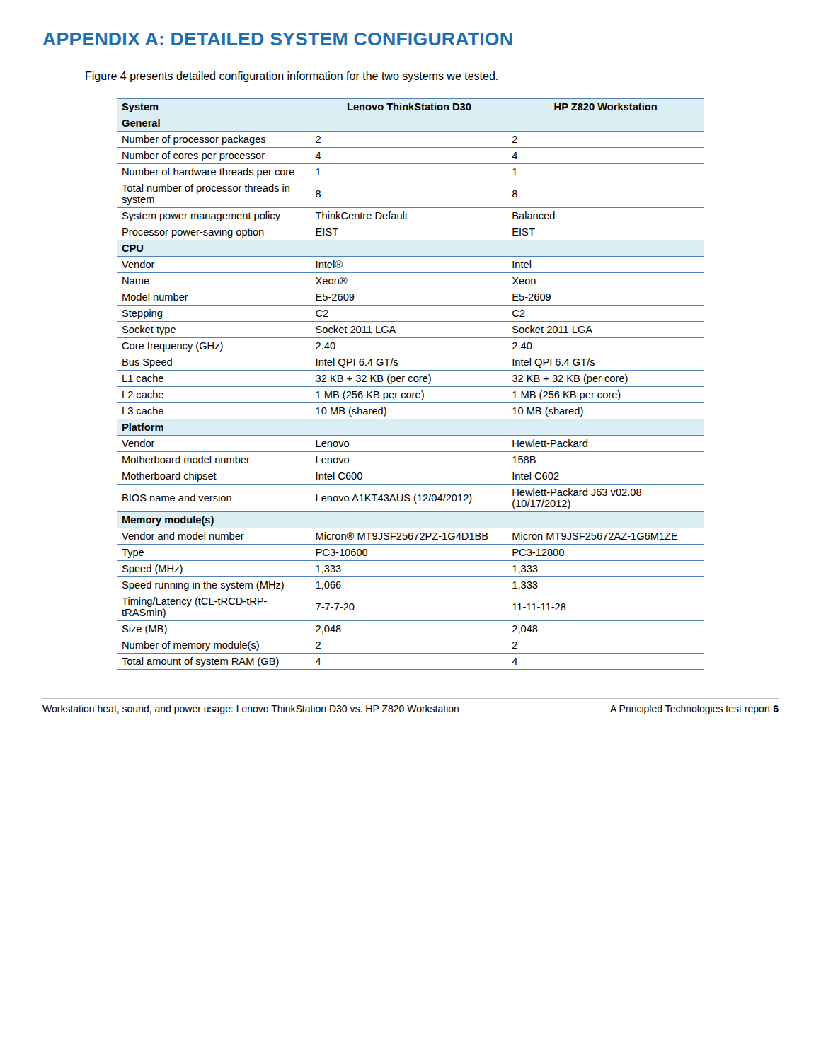APPENDIX A: DETAILED SYSTEM CONFIGURATION
Figure 4 presents detailed configuration information for the two systems we tested.
| System | Lenovo ThinkStation D30 | HP Z820 Workstation |
| --- | --- | --- |
| General |
| Number of processor packages | 2 | 2 |
| Number of cores per processor | 4 | 4 |
| Number of hardware threads per core | 1 | 1 |
| Total number of processor threads in system | 8 | 8 |
| System power management policy | ThinkCentre Default | Balanced |
| Processor power-saving option | EIST | EIST |
| CPU |
| Vendor | Intel® | Intel |
| Name | Xeon® | Xeon |
| Model number | E5-2609 | E5-2609 |
| Stepping | C2 | C2 |
| Socket type | Socket 2011 LGA | Socket 2011 LGA |
| Core frequency (GHz) | 2.40 | 2.40 |
| Bus Speed | Intel QPI 6.4 GT/s | Intel QPI 6.4 GT/s |
| L1 cache | 32 KB + 32 KB (per core) | 32 KB + 32 KB (per core) |
| L2 cache | 1 MB (256 KB per core) | 1 MB (256 KB per core) |
| L3 cache | 10 MB (shared) | 10 MB (shared) |
| Platform |
| Vendor | Lenovo | Hewlett-Packard |
| Motherboard model number | Lenovo | 158B |
| Motherboard chipset | Intel C600 | Intel C602 |
| BIOS name and version | Lenovo A1KT43AUS (12/04/2012) | Hewlett-Packard J63 v02.08 (10/17/2012) |
| Memory module(s) |
| Vendor and model number | Micron® MT9JSF25672PZ-1G4D1BB | Micron MT9JSF25672AZ-1G6M1ZE |
| Type | PC3-10600 | PC3-12800 |
| Speed (MHz) | 1,333 | 1,333 |
| Speed running in the system (MHz) | 1,066 | 1,333 |
| Timing/Latency (tCL-tRCD-tRP-tRASmin) | 7-7-7-20 | 11-11-11-28 |
| Size (MB) | 2,048 | 2,048 |
| Number of memory module(s) | 2 | 2 |
| Total amount of system RAM (GB) | 4 | 4 |
Workstation heat, sound, and power usage: Lenovo ThinkStation D30 vs. HP Z820 Workstation
A Principled Technologies test report 6